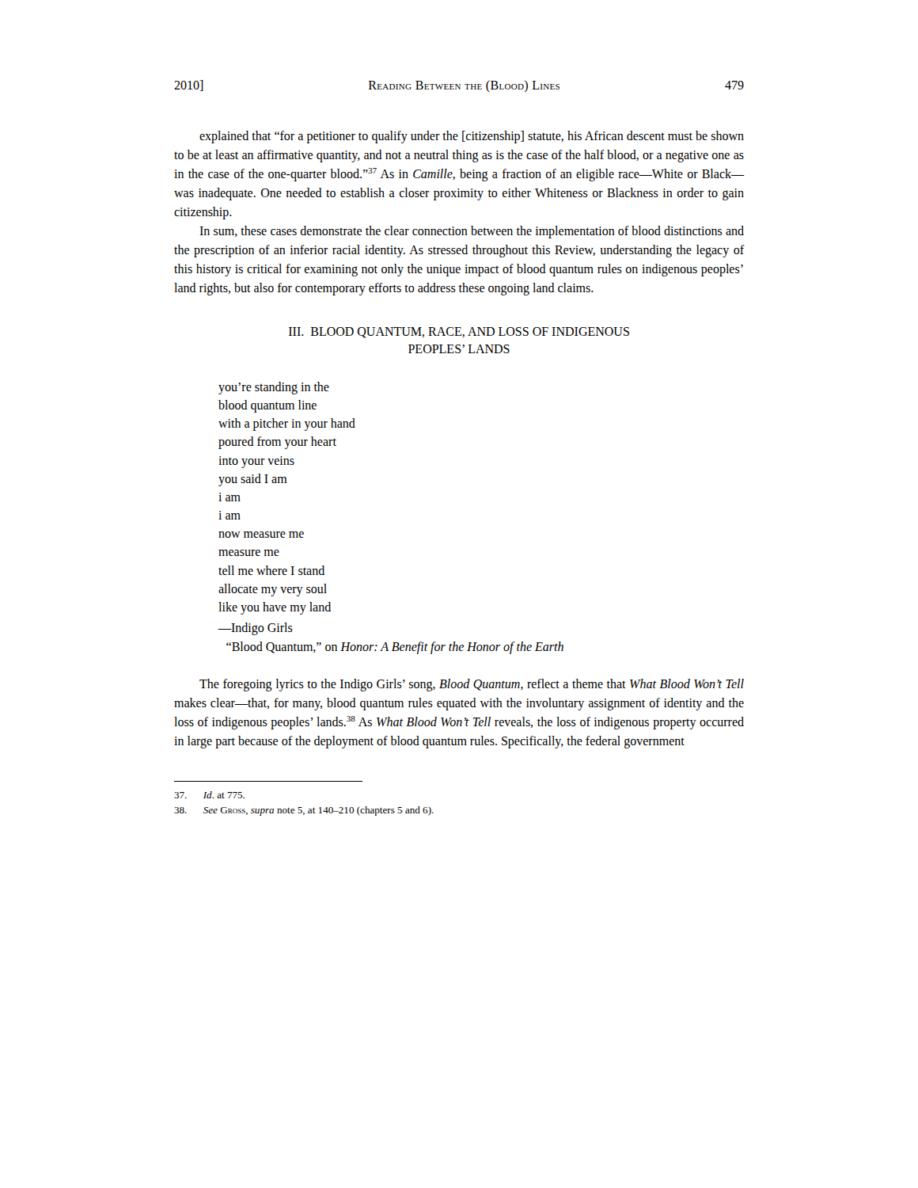2010] Reading Between the (Blood) Lines 479
explained that “for a petitioner to qualify under the [citizenship] statute, his African descent must be shown to be at least an affirmative quantity, and not a neutral thing as is the case of the half blood, or a negative one as in the case of the one-quarter blood.”37 As in Camille, being a fraction of an eligible race—White or Black—was inadequate. One needed to establish a closer proximity to either Whiteness or Blackness in order to gain citizenship.
In sum, these cases demonstrate the clear connection between the implementation of blood distinctions and the prescription of an inferior racial identity. As stressed throughout this Review, understanding the legacy of this history is critical for examining not only the unique impact of blood quantum rules on indigenous peoples’ land rights, but also for contemporary efforts to address these ongoing land claims.
III. Blood Quantum, Race, and Loss of Indigenous
Peoples’ Lands
you’re standing in the
blood quantum line
with a pitcher in your hand
poured from your heart
into your veins
you said I am
i am
i am
now measure me
measure me
tell me where I stand
allocate my very soul
like you have my land
—Indigo Girls
“Blood Quantum,” on Honor: A Benefit for the Honor of the Earth
The foregoing lyrics to the Indigo Girls’ song, Blood Quantum, reflect a theme that What Blood Won’t Tell makes clear—that, for many, blood quantum rules equated with the involuntary assignment of identity and the loss of indigenous peoples’ lands.38 As What Blood Won’t Tell reveals, the loss of indigenous property occurred in large part because of the deployment of blood quantum rules. Specifically, the federal government
37. Id. at 775.
38. See Gross, supra note 5, at 140–210 (chapters 5 and 6).